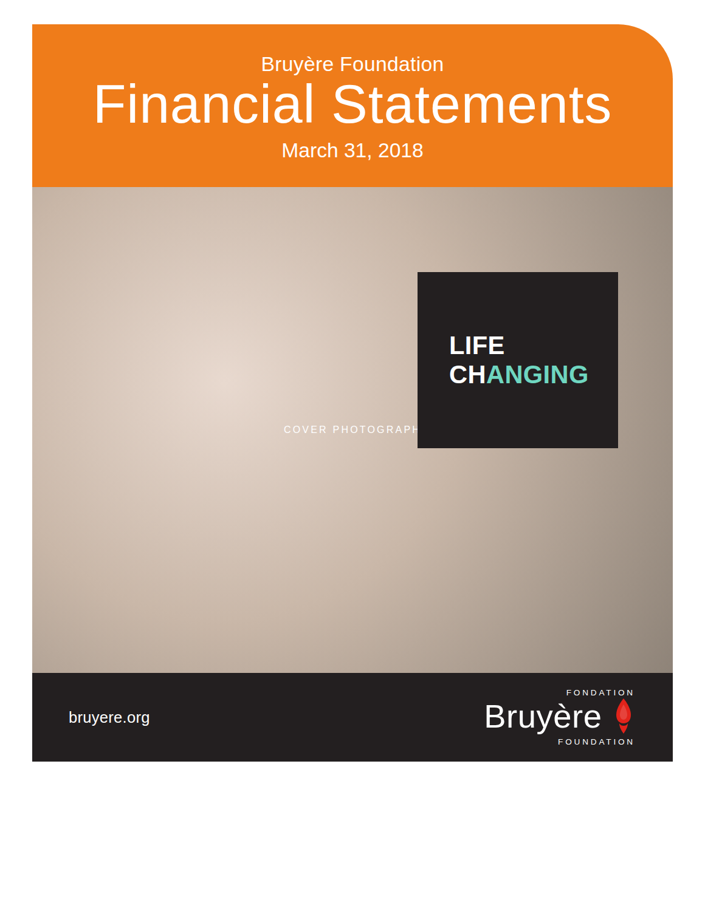Bruyère Foundation
Financial Statements
March 31, 2018
Cover photograph
LIFE CHAN GING
bruyere.org
Fondation
Bruyère
Foundation